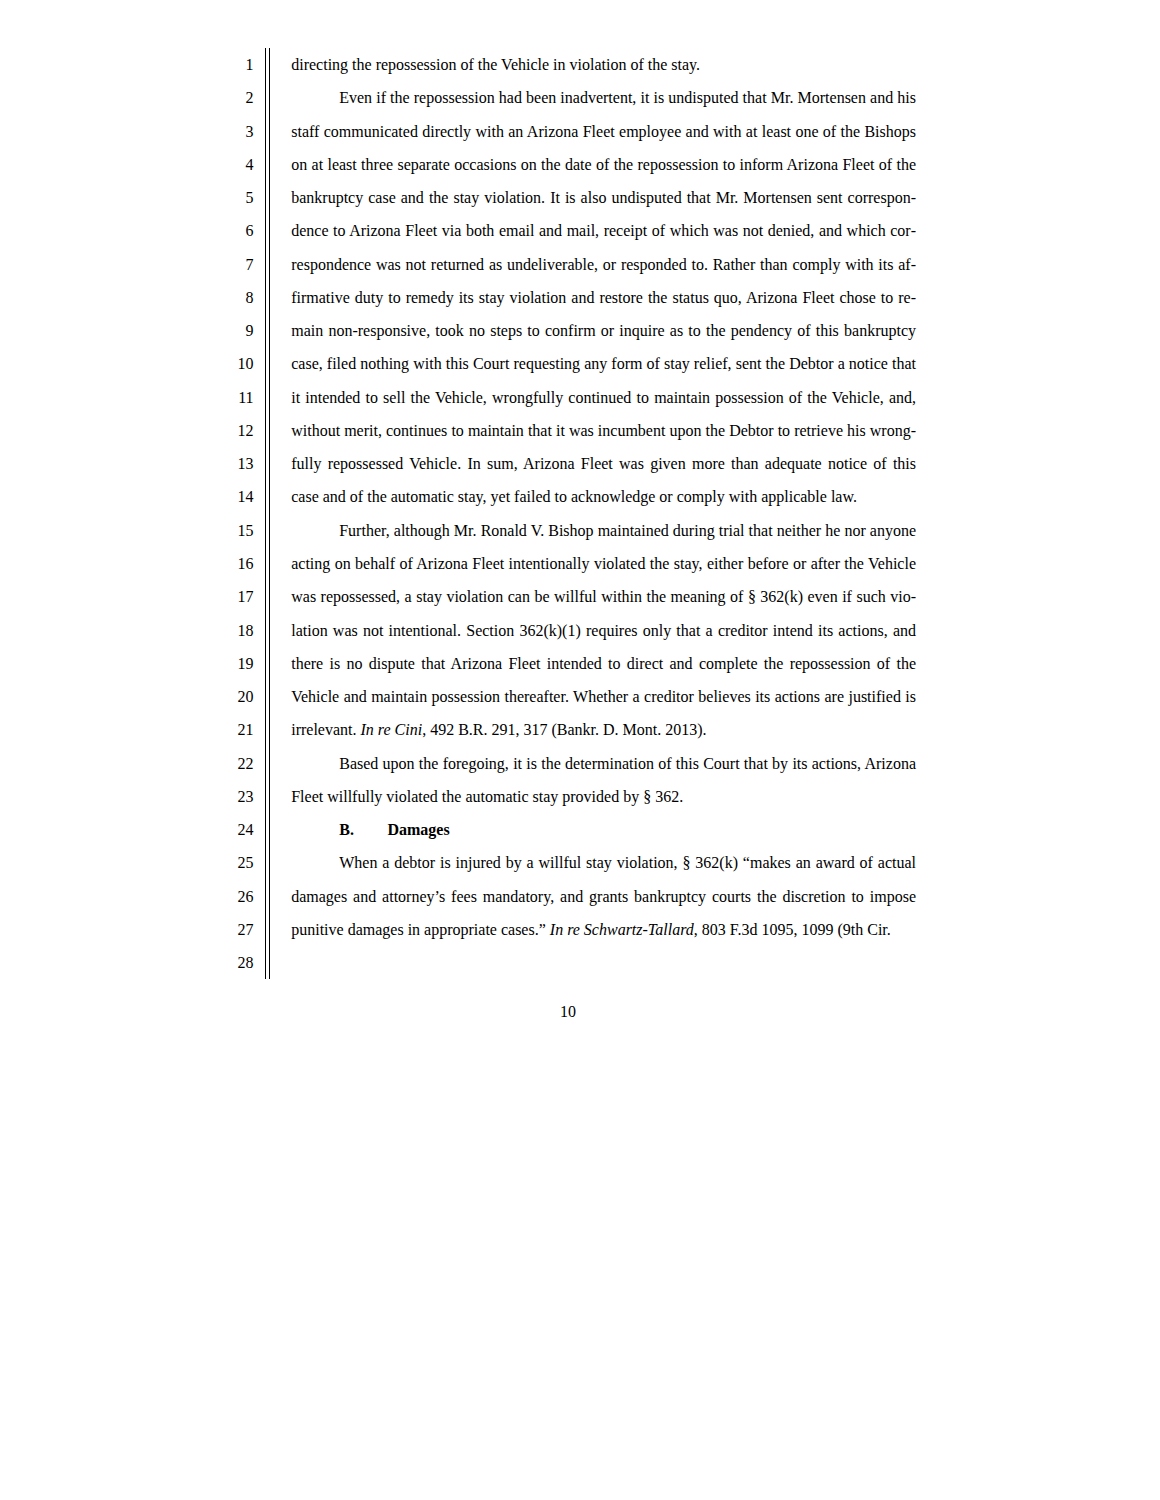1
2
3
4
5
6
7
8
9
10
11
12
13
14
15
16
17
18
19
20
21
22
23
24
25
26
27
28
directing the repossession of the Vehicle in violation of the stay.
Even if the repossession had been inadvertent, it is undisputed that Mr. Mortensen and his staff communicated directly with an Arizona Fleet employee and with at least one of the Bishops on at least three separate occasions on the date of the repossession to inform Arizona Fleet of the bankruptcy case and the stay violation. It is also undisputed that Mr. Mortensen sent correspondence to Arizona Fleet via both email and mail, receipt of which was not denied, and which correspondence was not returned as undeliverable, or responded to. Rather than comply with its affirmative duty to remedy its stay violation and restore the status quo, Arizona Fleet chose to remain non-responsive, took no steps to confirm or inquire as to the pendency of this bankruptcy case, filed nothing with this Court requesting any form of stay relief, sent the Debtor a notice that it intended to sell the Vehicle, wrongfully continued to maintain possession of the Vehicle, and, without merit, continues to maintain that it was incumbent upon the Debtor to retrieve his wrongfully repossessed Vehicle. In sum, Arizona Fleet was given more than adequate notice of this case and of the automatic stay, yet failed to acknowledge or comply with applicable law.
Further, although Mr. Ronald V. Bishop maintained during trial that neither he nor anyone acting on behalf of Arizona Fleet intentionally violated the stay, either before or after the Vehicle was repossessed, a stay violation can be willful within the meaning of § 362(k) even if such violation was not intentional. Section 362(k)(1) requires only that a creditor intend its actions, and there is no dispute that Arizona Fleet intended to direct and complete the repossession of the Vehicle and maintain possession thereafter. Whether a creditor believes its actions are justified is irrelevant. In re Cini, 492 B.R. 291, 317 (Bankr. D. Mont. 2013).
Based upon the foregoing, it is the determination of this Court that by its actions, Arizona Fleet willfully violated the automatic stay provided by § 362.
B. Damages
When a debtor is injured by a willful stay violation, § 362(k) “makes an award of actual damages and attorney’s fees mandatory, and grants bankruptcy courts the discretion to impose punitive damages in appropriate cases.” In re Schwartz-Tallard, 803 F.3d 1095, 1099 (9th Cir.
10